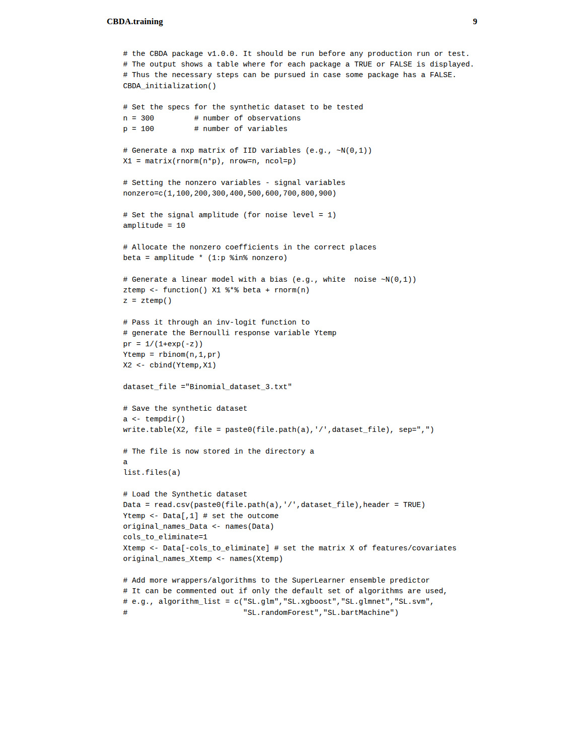CBDA.training 9
# the CBDA package v1.0.0. It should be run before any production run or test.
# The output shows a table where for each package a TRUE or FALSE is displayed.
# Thus the necessary steps can be pursued in case some package has a FALSE.
CBDA_initialization()

# Set the specs for the synthetic dataset to be tested
n = 300         # number of observations
p = 100         # number of variables

# Generate a nxp matrix of IID variables (e.g., ~N(0,1))
X1 = matrix(rnorm(n*p), nrow=n, ncol=p)

# Setting the nonzero variables - signal variables
nonzero=c(1,100,200,300,400,500,600,700,800,900)

# Set the signal amplitude (for noise level = 1)
amplitude = 10

# Allocate the nonzero coefficients in the correct places
beta = amplitude * (1:p %in% nonzero)

# Generate a linear model with a bias (e.g., white  noise ~N(0,1))
ztemp <- function() X1 %*% beta + rnorm(n)
z = ztemp()

# Pass it through an inv-logit function to
# generate the Bernoulli response variable Ytemp
pr = 1/(1+exp(-z))
Ytemp = rbinom(n,1,pr)
X2 <- cbind(Ytemp,X1)

dataset_file ="Binomial_dataset_3.txt"

# Save the synthetic dataset
a <- tempdir()
write.table(X2, file = paste0(file.path(a),'/',dataset_file), sep=",")

# The file is now stored in the directory a
a
list.files(a)

# Load the Synthetic dataset
Data = read.csv(paste0(file.path(a),'/',dataset_file),header = TRUE)
Ytemp <- Data[,1] # set the outcome
original_names_Data <- names(Data)
cols_to_eliminate=1
Xtemp <- Data[-cols_to_eliminate] # set the matrix X of features/covariates
original_names_Xtemp <- names(Xtemp)

# Add more wrappers/algorithms to the SuperLearner ensemble predictor
# It can be commented out if only the default set of algorithms are used,
# e.g., algorithm_list = c("SL.glm","SL.xgboost","SL.glmnet","SL.svm",
#                          "SL.randomForest","SL.bartMachine")